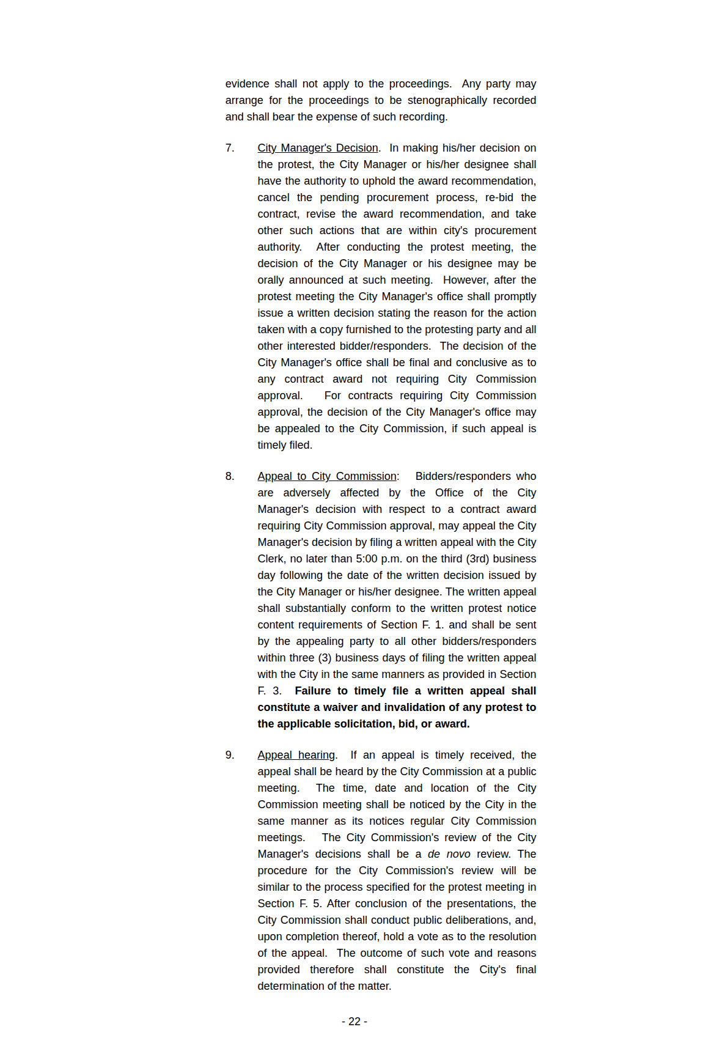evidence shall not apply to the proceedings. Any party may arrange for the proceedings to be stenographically recorded and shall bear the expense of such recording.
7.
City Manager's Decision. In making his/her decision on the protest, the City Manager or his/her designee shall have the authority to uphold the award recommendation, cancel the pending procurement process, re-bid the contract, revise the award recommendation, and take other such actions that are within city's procurement authority. After conducting the protest meeting, the decision of the City Manager or his designee may be orally announced at such meeting. However, after the protest meeting the City Manager's office shall promptly issue a written decision stating the reason for the action taken with a copy furnished to the protesting party and all other interested bidder/responders. The decision of the City Manager's office shall be final and conclusive as to any contract award not requiring City Commission approval. For contracts requiring City Commission approval, the decision of the City Manager's office may be appealed to the City Commission, if such appeal is timely filed.
8.
Appeal to City Commission: Bidders/responders who are adversely affected by the Office of the City Manager's decision with respect to a contract award requiring City Commission approval, may appeal the City Manager's decision by filing a written appeal with the City Clerk, no later than 5:00 p.m. on the third (3rd) business day following the date of the written decision issued by the City Manager or his/her designee. The written appeal shall substantially conform to the written protest notice content requirements of Section F. 1. and shall be sent by the appealing party to all other bidders/responders within three (3) business days of filing the written appeal with the City in the same manners as provided in Section F. 3. Failure to timely file a written appeal shall constitute a waiver and invalidation of any protest to the applicable solicitation, bid, or award.
9.
Appeal hearing. If an appeal is timely received, the appeal shall be heard by the City Commission at a public meeting. The time, date and location of the City Commission meeting shall be noticed by the City in the same manner as its notices regular City Commission meetings. The City Commission's review of the City Manager's decisions shall be a de novo review. The procedure for the City Commission's review will be similar to the process specified for the protest meeting in Section F. 5. After conclusion of the presentations, the City Commission shall conduct public deliberations, and, upon completion thereof, hold a vote as to the resolution of the appeal. The outcome of such vote and reasons provided therefore shall constitute the City's final determination of the matter.
- 22 -